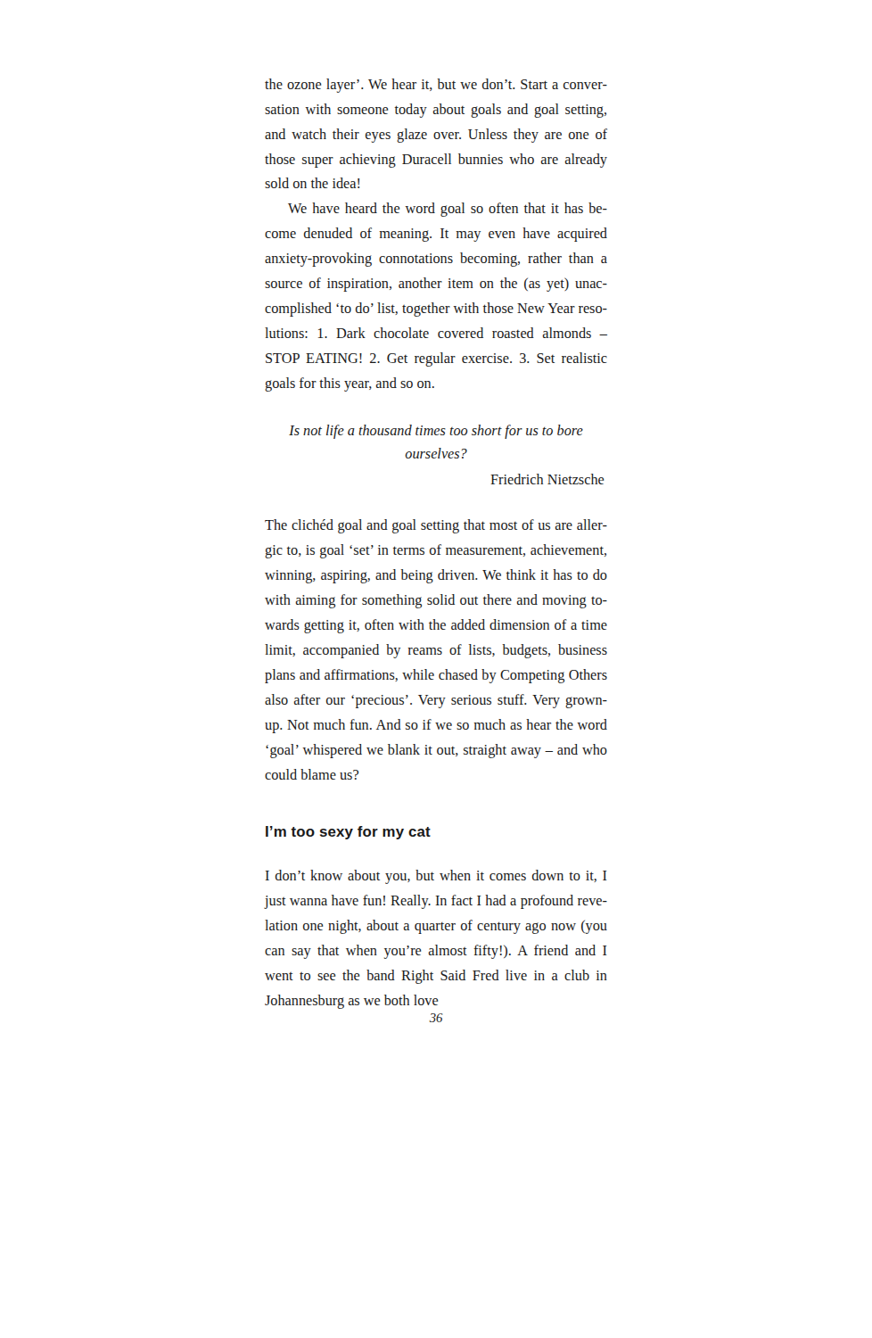the ozone layer’. We hear it, but we don’t. Start a conversation with someone today about goals and goal setting, and watch their eyes glaze over. Unless they are one of those super achieving Duracell bunnies who are already sold on the idea!
We have heard the word goal so often that it has become denuded of meaning. It may even have acquired anxiety-provoking connotations becoming, rather than a source of inspiration, another item on the (as yet) unaccomplished ‘to do’ list, together with those New Year resolutions: 1. Dark chocolate covered roasted almonds – STOP EATING! 2. Get regular exercise. 3. Set realistic goals for this year, and so on.
Is not life a thousand times too short for us to bore ourselves? Friedrich Nietzsche
The clichéd goal and goal setting that most of us are allergic to, is goal ‘set’ in terms of measurement, achievement, winning, aspiring, and being driven. We think it has to do with aiming for something solid out there and moving towards getting it, often with the added dimension of a time limit, accompanied by reams of lists, budgets, business plans and affirmations, while chased by Competing Others also after our ‘precious’. Very serious stuff. Very grown-up. Not much fun. And so if we so much as hear the word ‘goal’ whispered we blank it out, straight away – and who could blame us?
I’m too sexy for my cat
I don’t know about you, but when it comes down to it, I just wanna have fun! Really. In fact I had a profound revelation one night, about a quarter of century ago now (you can say that when you’re almost fifty!). A friend and I went to see the band Right Said Fred live in a club in Johannesburg as we both love
36